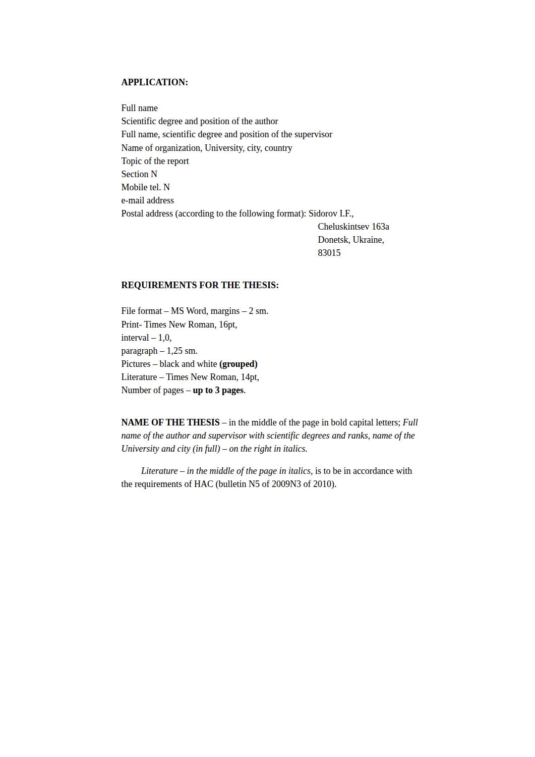APPLICATION:
Full name
Scientific degree and position of the author
Full name, scientific degree and position of the supervisor
Name of organization, University, city, country
Topic of the report
Section N
Mobile tel. N
e-mail address
Postal address (according to the following format): Sidorov I.F.,
Cheluskintsev 163a
Donetsk, Ukraine,
83015
REQUIREMENTS FOR THE THESIS:
File format – MS Word, margins – 2 sm.
Print- Times New Roman, 16pt,
interval – 1,0,
paragraph – 1,25 sm.
Pictures – black and white (grouped)
Literature – Times New Roman, 14pt,
Number of pages – up to 3 pages.
NAME OF THE THESIS – in the middle of the page in bold capital letters; Full name of the author and supervisor with scientific degrees and ranks, name of the University and city (in full) – on the right in italics.
Literature – in the middle of the page in italics, is to be in accordance with the requirements of HAC (bulletin N5 of 2009N3 of 2010).